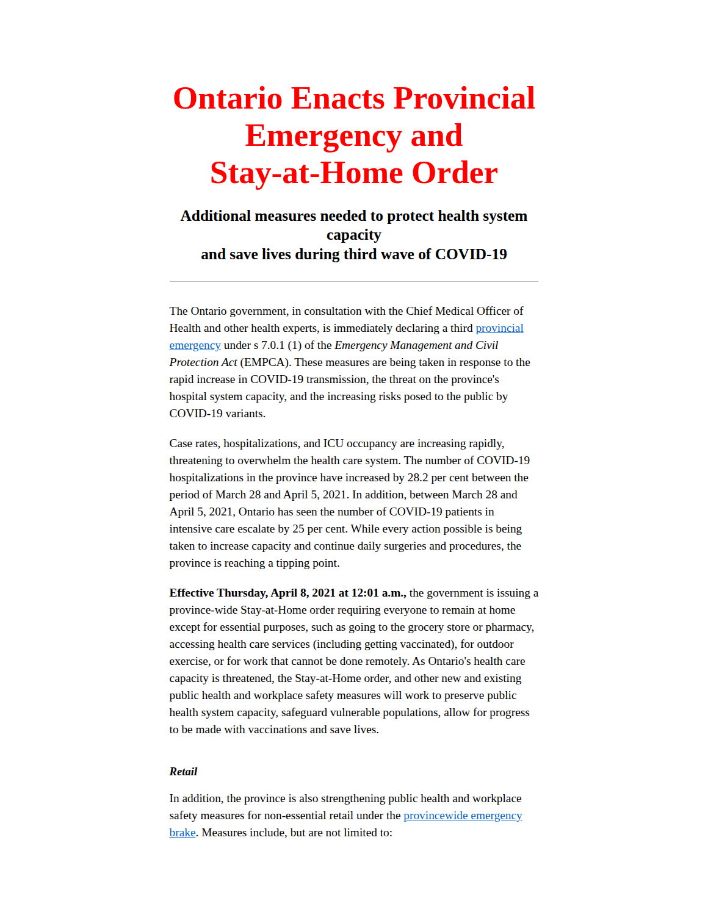Ontario Enacts Provincial Emergency and
Stay-at-Home Order
Additional measures needed to protect health system capacity
and save lives during third wave of COVID-19
The Ontario government, in consultation with the Chief Medical Officer of Health and other health experts, is immediately declaring a third provincial emergency under s 7.0.1 (1) of the Emergency Management and Civil Protection Act (EMPCA). These measures are being taken in response to the rapid increase in COVID-19 transmission, the threat on the province's hospital system capacity, and the increasing risks posed to the public by COVID-19 variants.
Case rates, hospitalizations, and ICU occupancy are increasing rapidly, threatening to overwhelm the health care system. The number of COVID-19 hospitalizations in the province have increased by 28.2 per cent between the period of March 28 and April 5, 2021. In addition, between March 28 and April 5, 2021, Ontario has seen the number of COVID-19 patients in intensive care escalate by 25 per cent. While every action possible is being taken to increase capacity and continue daily surgeries and procedures, the province is reaching a tipping point.
Effective Thursday, April 8, 2021 at 12:01 a.m., the government is issuing a province-wide Stay-at-Home order requiring everyone to remain at home except for essential purposes, such as going to the grocery store or pharmacy, accessing health care services (including getting vaccinated), for outdoor exercise, or for work that cannot be done remotely. As Ontario's health care capacity is threatened, the Stay-at-Home order, and other new and existing public health and workplace safety measures will work to preserve public health system capacity, safeguard vulnerable populations, allow for progress to be made with vaccinations and save lives.
Retail
In addition, the province is also strengthening public health and workplace safety measures for non-essential retail under the provincewide emergency brake. Measures include, but are not limited to: